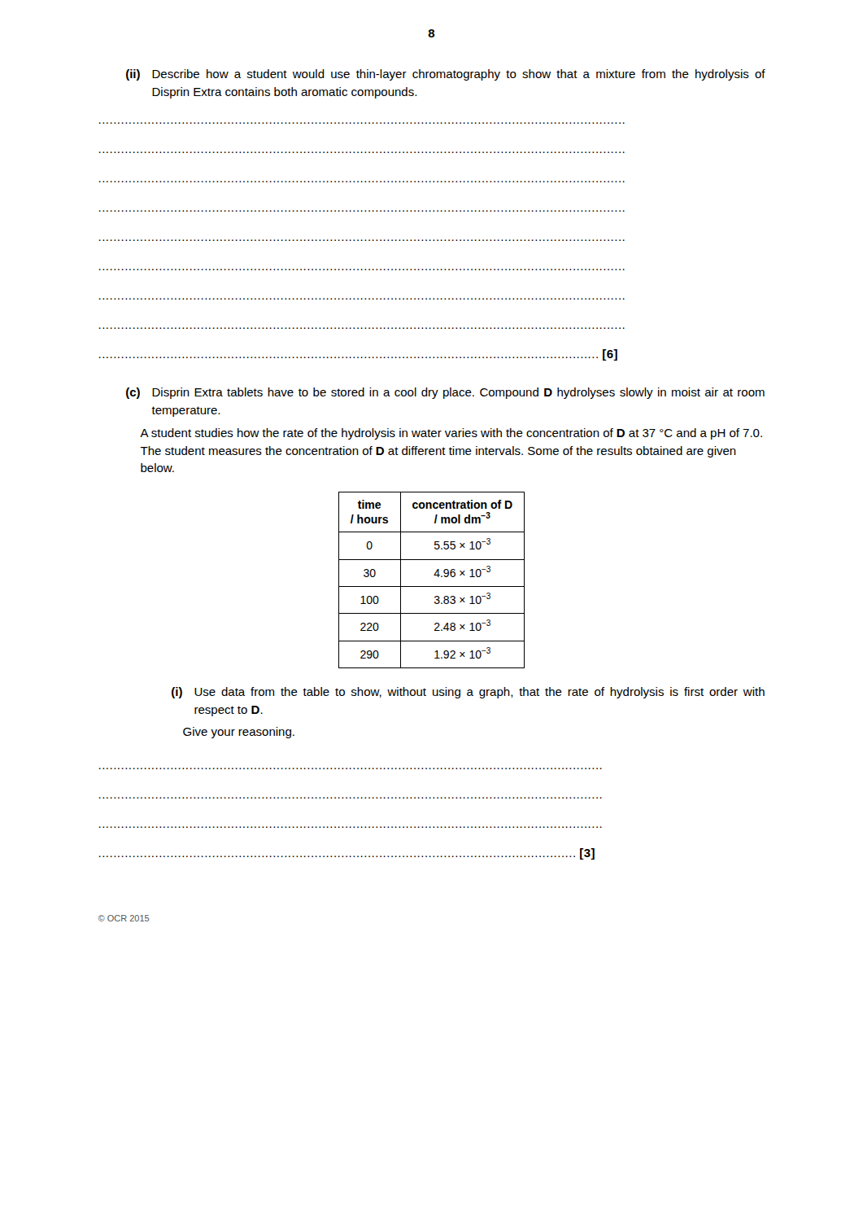8
(ii)
Describe how a student would use thin-layer chromatography to show that a mixture from the hydrolysis of Disprin Extra contains both aromatic compounds.
........................................................................................................................................... ........................................................................................................................................... ........................................................................................................................................... ........................................................................................................................................... ........................................................................................................................................... ........................................................................................................................................... ........................................................................................................................................... ........................................................................................................................................... .................................................................................................................................... [6]
(c)
Disprin Extra tablets have to be stored in a cool dry place. Compound D hydrolyses slowly in moist air at room temperature.
A student studies how the rate of the hydrolysis in water varies with the concentration of D at 37 °C and a pH of 7.0. The student measures the concentration of D at different time intervals. Some of the results obtained are given below.
| time / hours | concentration of D / mol dm −3 |
| --- | --- |
| 0 | 5.55 × 10 −3 |
| 30 | 4.96 × 10 −3 |
| 100 | 3.83 × 10 −3 |
| 220 | 2.48 × 10 −3 |
| 290 | 1.92 × 10 −3 |
(i)
Use data from the table to show, without using a graph, that the rate of hydrolysis is first order with respect to D.
Give your reasoning.
..................................................................................................................................... ..................................................................................................................................... ..................................................................................................................................... .............................................................................................................................. [3]
© OCR 2015